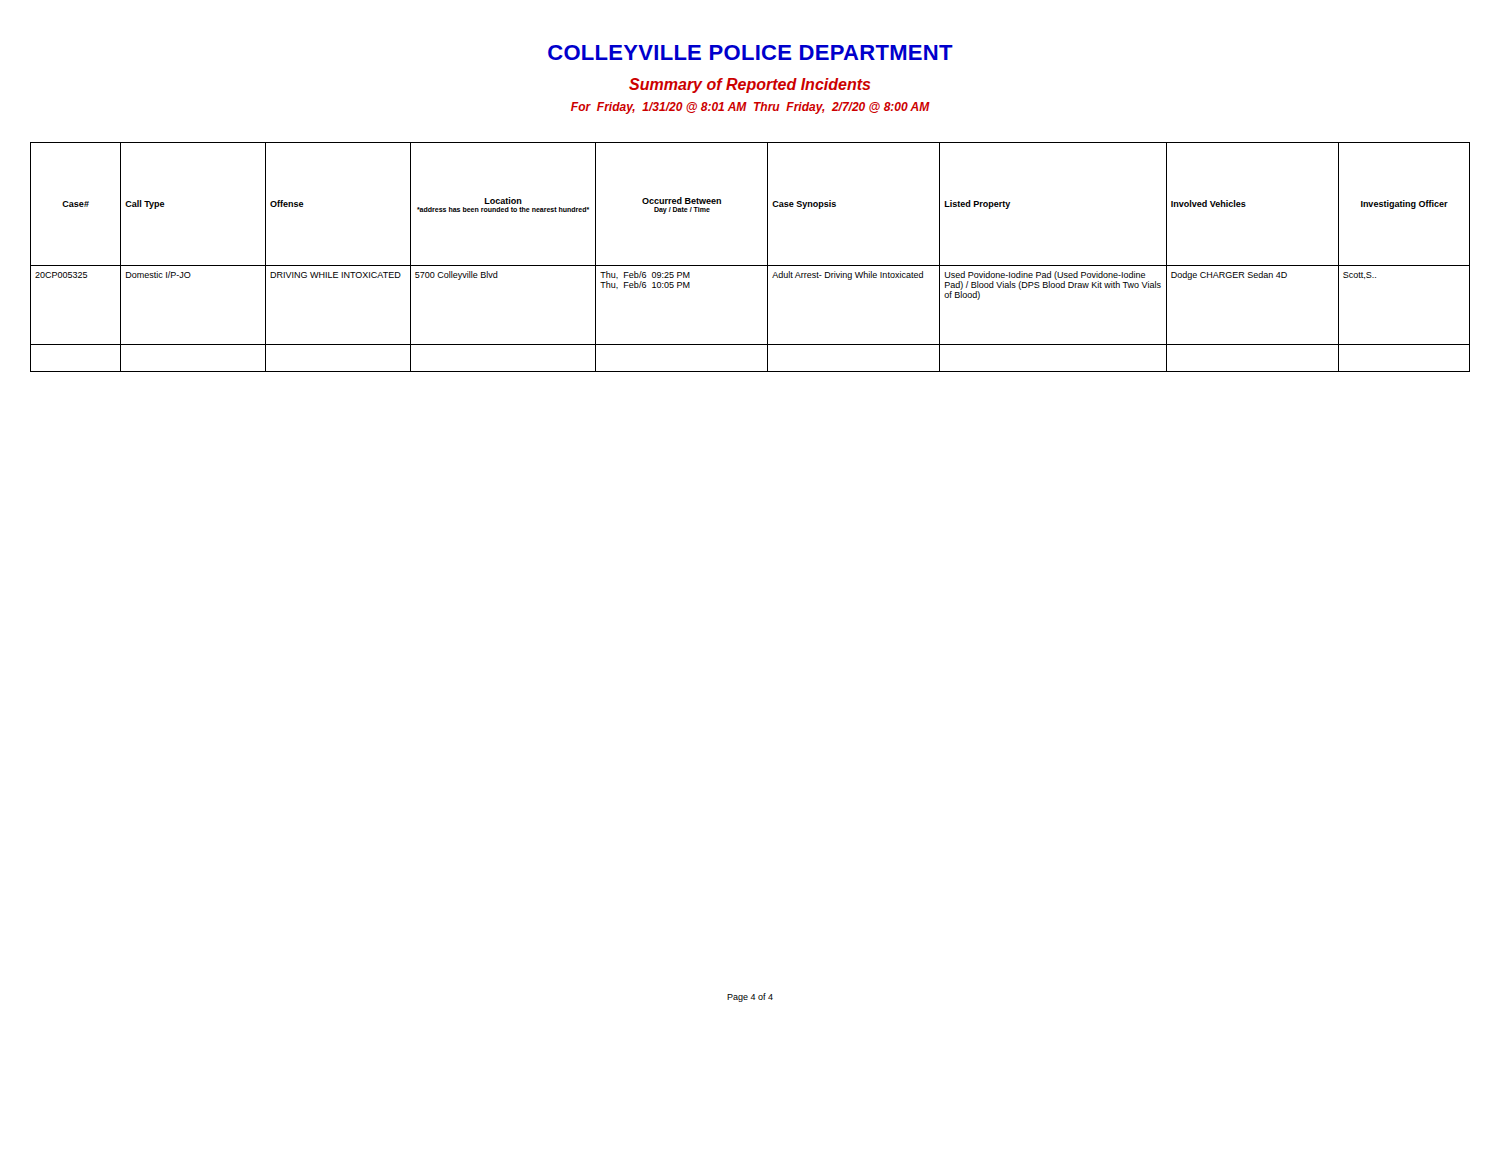COLLEYVILLE POLICE DEPARTMENT
Summary of Reported Incidents
For Friday, 1/31/20 @ 8:01 AM Thru Friday, 2/7/20 @ 8:00 AM
| Case# | Call Type | Offense | Location *address has been rounded to the nearest hundred* | Occurred Between Day / Date / Time | Case Synopsis | Listed Property | Involved Vehicles | Investigating Officer |
| --- | --- | --- | --- | --- | --- | --- | --- | --- |
| 20CP005325 | Domestic I/P-JO | DRIVING WHILE INTOXICATED | 5700 Colleyville Blvd | Thu, Feb/6 09:25 PM Thu, Feb/6 10:05 PM | Adult Arrest- Driving While Intoxicated | Used Povidone-Iodine Pad (Used Povidone-Iodine Pad) / Blood Vials (DPS Blood Draw Kit with Two Vials of Blood) | Dodge CHARGER Sedan 4D | Scott,S.. |
Page 4 of 4